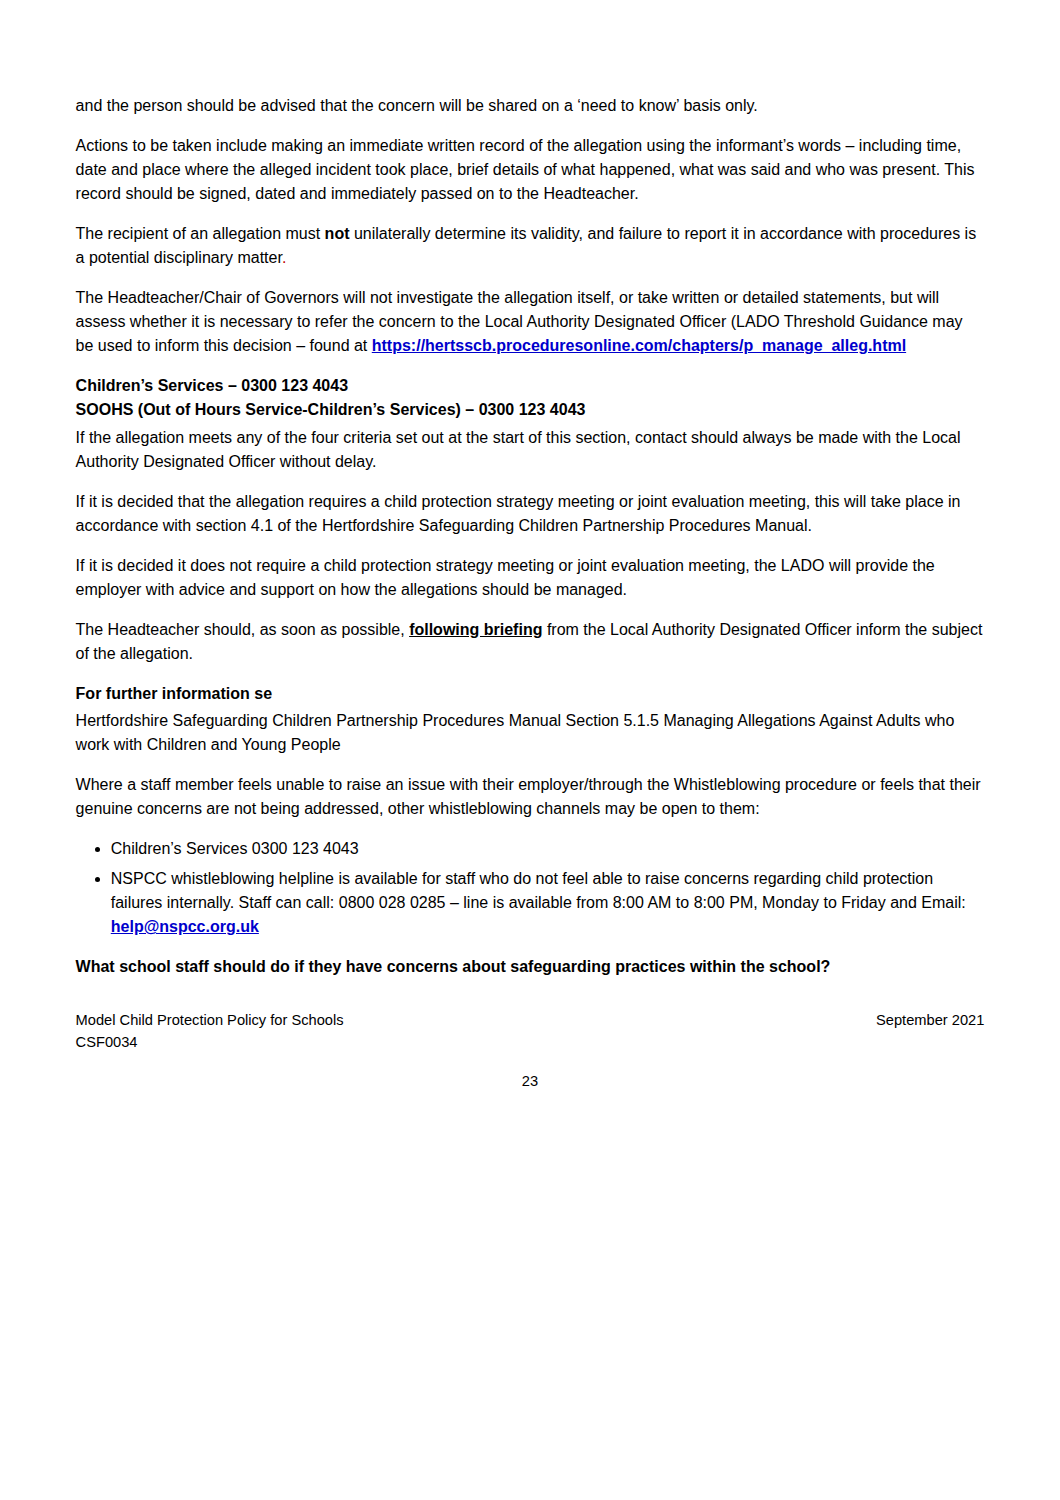and the person should be advised that the concern will be shared on a ‘need to know’ basis only.
Actions to be taken include making an immediate written record of the allegation using the informant’s words – including time, date and place where the alleged incident took place, brief details of what happened, what was said and who was present. This record should be signed, dated and immediately passed on to the Headteacher.
The recipient of an allegation must not unilaterally determine its validity, and failure to report it in accordance with procedures is a potential disciplinary matter.
The Headteacher/Chair of Governors will not investigate the allegation itself, or take written or detailed statements, but will assess whether it is necessary to refer the concern to the Local Authority Designated Officer (LADO Threshold Guidance may be used to inform this decision – found at https://hertsscb.proceduresonline.com/chapters/p_manage_alleg.html
Children’s Services – 0300 123 4043
SOOHS (Out of Hours Service-Children’s Services) – 0300 123 4043
If the allegation meets any of the four criteria set out at the start of this section, contact should always be made with the Local Authority Designated Officer without delay.
If it is decided that the allegation requires a child protection strategy meeting or joint evaluation meeting, this will take place in accordance with section 4.1 of the Hertfordshire Safeguarding Children Partnership Procedures Manual.
If it is decided it does not require a child protection strategy meeting or joint evaluation meeting, the LADO will provide the employer with advice and support on how the allegations should be managed.
The Headteacher should, as soon as possible, following briefing from the Local Authority Designated Officer inform the subject of the allegation.
For further information se
Hertfordshire Safeguarding Children Partnership Procedures Manual Section 5.1.5 Managing Allegations Against Adults who work with Children and Young People
Where a staff member feels unable to raise an issue with their employer/through the Whistleblowing procedure or feels that their genuine concerns are not being addressed, other whistleblowing channels may be open to them:
Children’s Services 0300 123 4043
NSPCC whistleblowing helpline is available for staff who do not feel able to raise concerns regarding child protection failures internally. Staff can call: 0800 028 0285 – line is available from 8:00 AM to 8:00 PM, Monday to Friday and Email: help@nspcc.org.uk
What school staff should do if they have concerns about safeguarding practices within the school?
Model Child Protection Policy for Schools
CSF0034
September 2021
23